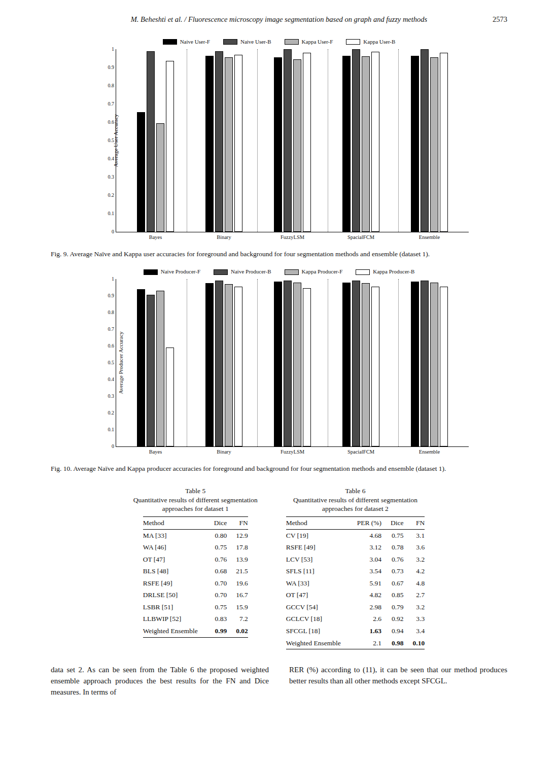M. Beheshti et al. / Fluorescence microscopy image segmentation based on graph and fuzzy methods 2573
Naive User-F Naive User-B Kappa User-F Kappa User-B
Average User Accuracy
1 0.9 0.8 0.7 0.6 0.5 0.4 0.3 0.2 0.1 0
Bayes
Binary
FuzzyLSM
SpacialFCM
Ensemble
Fig. 9. Average Naïve and Kappa user accuracies for foreground and background for four segmentation methods and ensemble (dataset 1).
Naive Producer-F Naive Producer-B Kappa Producer-F Kappa Producer-B
Average Producer Accuracy
1 0.9 0.8 0.7 0.6 0.5 0.4 0.3 0.2 0.1 0
Bayes
Binary
FuzzyLSM
SpacialFCM
Ensemble
Fig. 10. Average Naïve and Kappa producer accuracies for foreground and background for four segmentation methods and ensemble (dataset 1).
Table 5
Quantitative results of different segmentation
approaches for dataset 1
| Method | Dice | FN |
| --- | --- | --- |
| MA [33] | 0.80 | 12.9 |
| WA [46] | 0.75 | 17.8 |
| OT [47] | 0.76 | 13.9 |
| BLS [48] | 0.68 | 21.5 |
| RSFE [49] | 0.70 | 19.6 |
| DRLSE [50] | 0.70 | 16.7 |
| LSBR [51] | 0.75 | 15.9 |
| LLBWIP [52] | 0.83 | 7.2 |
| Weighted Ensemble | 0.99 | 0.02 |
Table 6
Quantitative results of different segmentation
approaches for dataset 2
| Method | PER (%) | Dice | FN |
| --- | --- | --- | --- |
| CV [19] | 4.68 | 0.75 | 3.1 |
| RSFE [49] | 3.12 | 0.78 | 3.6 |
| LCV [53] | 3.04 | 0.76 | 3.2 |
| SFLS [11] | 3.54 | 0.73 | 4.2 |
| WA [33] | 5.91 | 0.67 | 4.8 |
| OT [47] | 4.82 | 0.85 | 2.7 |
| GCCV [54] | 2.98 | 0.79 | 3.2 |
| GCLCV [18] | 2.6 | 0.92 | 3.3 |
| SFCGL [18] | 1.63 | 0.94 | 3.4 |
| Weighted Ensemble | 2.1 | 0.98 | 0.10 |
data set 2. As can be seen from the Table 6 the proposed weighted ensemble approach produces the best results for the FN and Dice measures. In terms of
RER (%) according to (11), it can be seen that our method produces better results than all other methods except SFCGL.